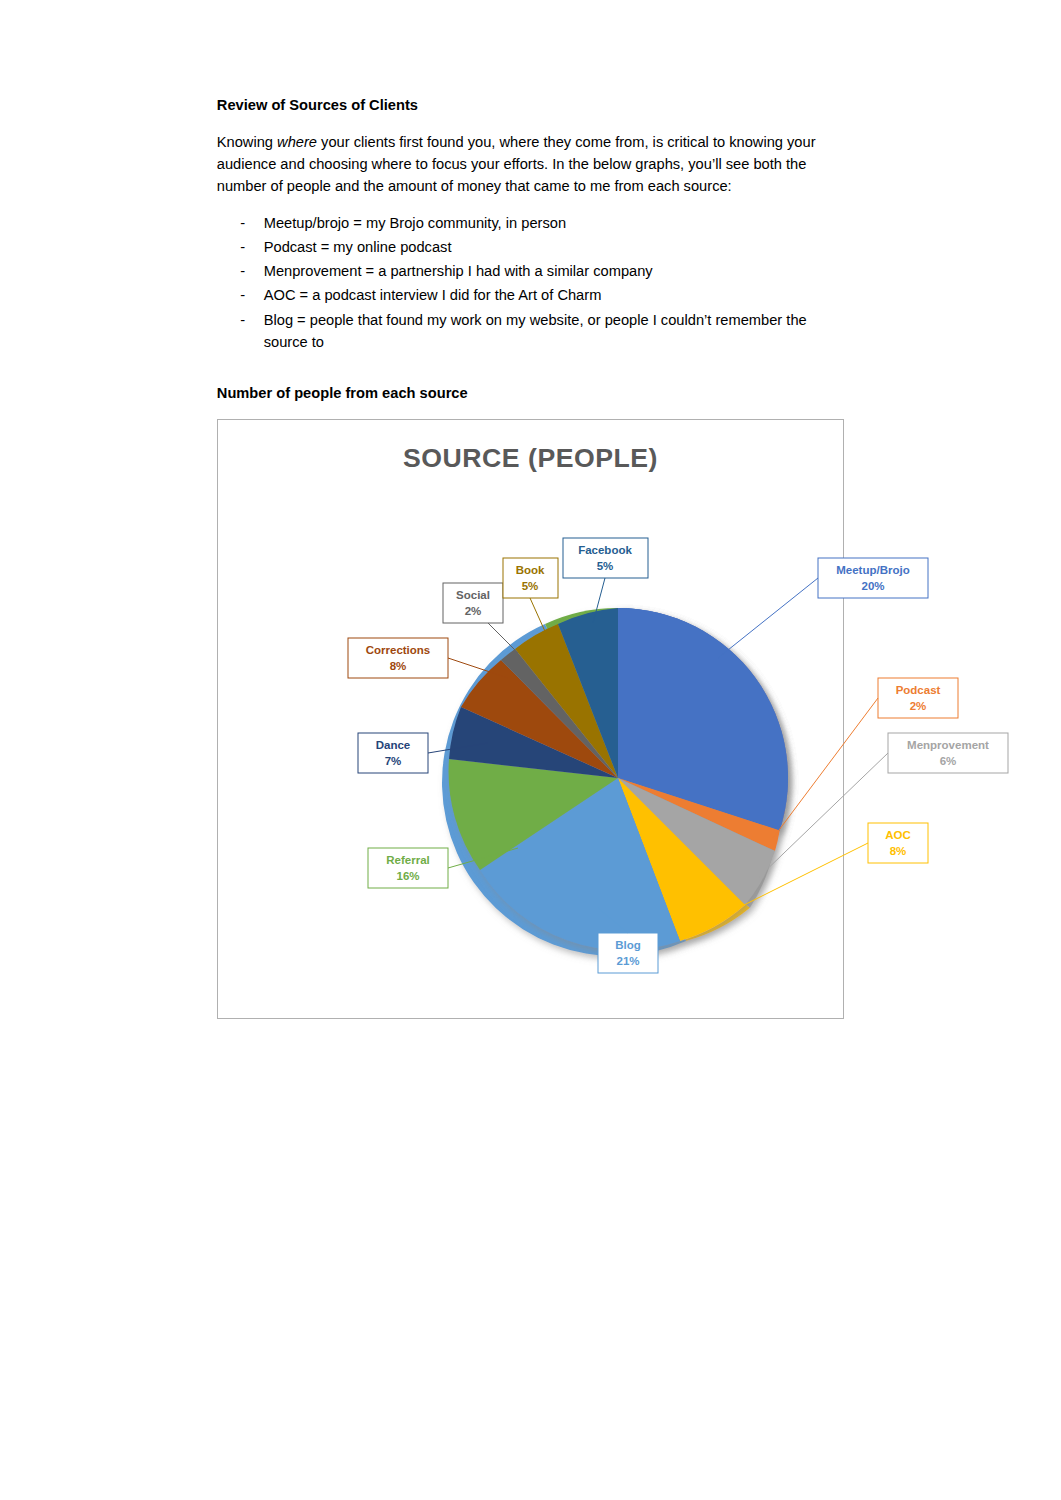Review of Sources of Clients
Knowing where your clients first found you, where they come from, is critical to knowing your audience and choosing where to focus your efforts. In the below graphs, you’ll see both the number of people and the amount of money that came to me from each source:
Meetup/brojo = my Brojo community, in person
Podcast = my online podcast
Menprovement = a partnership I had with a similar company
AOC = a podcast interview I did for the Art of Charm
Blog = people that found my work on my website, or people I couldn’t remember the source to
Number of people from each source
SOURCE (PEOPLE)
Order clockwise starting at 12 o'clock: Meetup/Brojo 20%, Podcast 2%, Menprovement 6%, AOC 8%, Blog 21%, Referral 16%, Dance 7%, Corrections 8%, Social 2%, Book 5%, Facebook 5% Meetup/Brojo 20% Podcast 2% Menprovement 6% AOC 8% Blog 21% Referral 16% Dance 7% Corrections 8% Social 2% Book 5% Facebook 5%